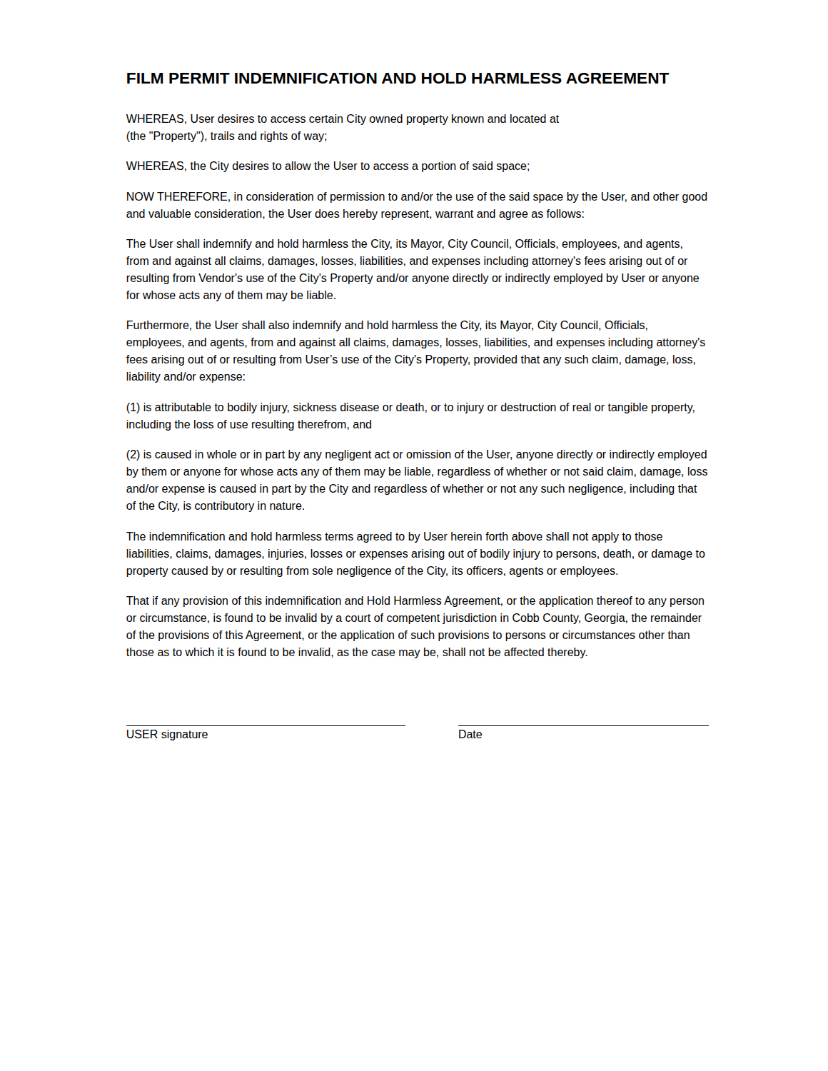FILM PERMIT INDEMNIFICATION AND HOLD HARMLESS AGREEMENT
WHEREAS, User desires to access certain City owned property known and located at
(the "Property"), trails and rights of way;
WHEREAS, the City desires to allow the User to access a portion of said space;
NOW THEREFORE, in consideration of permission to and/or the use of the said space by the User, and other good and valuable consideration, the User does hereby represent, warrant and agree as follows:
The User shall indemnify and hold harmless the City, its Mayor, City Council, Officials, employees, and agents, from and against all claims, damages, losses, liabilities, and expenses including attorney's fees arising out of or resulting from Vendor's use of the City's Property and/or anyone directly or indirectly employed by User or anyone for whose acts any of them may be liable.
Furthermore, the User shall also indemnify and hold harmless the City, its Mayor, City Council, Officials, employees, and agents, from and against all claims, damages, losses, liabilities, and expenses including attorney's fees arising out of or resulting from User’s use of the City's Property, provided that any such claim, damage, loss, liability and/or expense:
(1) is attributable to bodily injury, sickness disease or death, or to injury or destruction of real or tangible property, including the loss of use resulting therefrom, and
(2) is caused in whole or in part by any negligent act or omission of the User, anyone directly or indirectly employed by them or anyone for whose acts any of them may be liable, regardless of whether or not said claim, damage, loss and/or expense is caused in part by the City and regardless of whether or not any such negligence, including that of the City, is contributory in nature.
The indemnification and hold harmless terms agreed to by User herein forth above shall not apply to those liabilities, claims, damages, injuries, losses or expenses arising out of bodily injury to persons, death, or damage to property caused by or resulting from sole negligence of the City, its officers, agents or employees.
That if any provision of this indemnification and Hold Harmless Agreement, or the application thereof to any person or circumstance, is found to be invalid by a court of competent jurisdiction in Cobb County, Georgia, the remainder of the provisions of this Agreement, or the application of such provisions to persons or circumstances other than those as to which it is found to be invalid, as the case may be, shall not be affected thereby.
| USER signature | | Date |